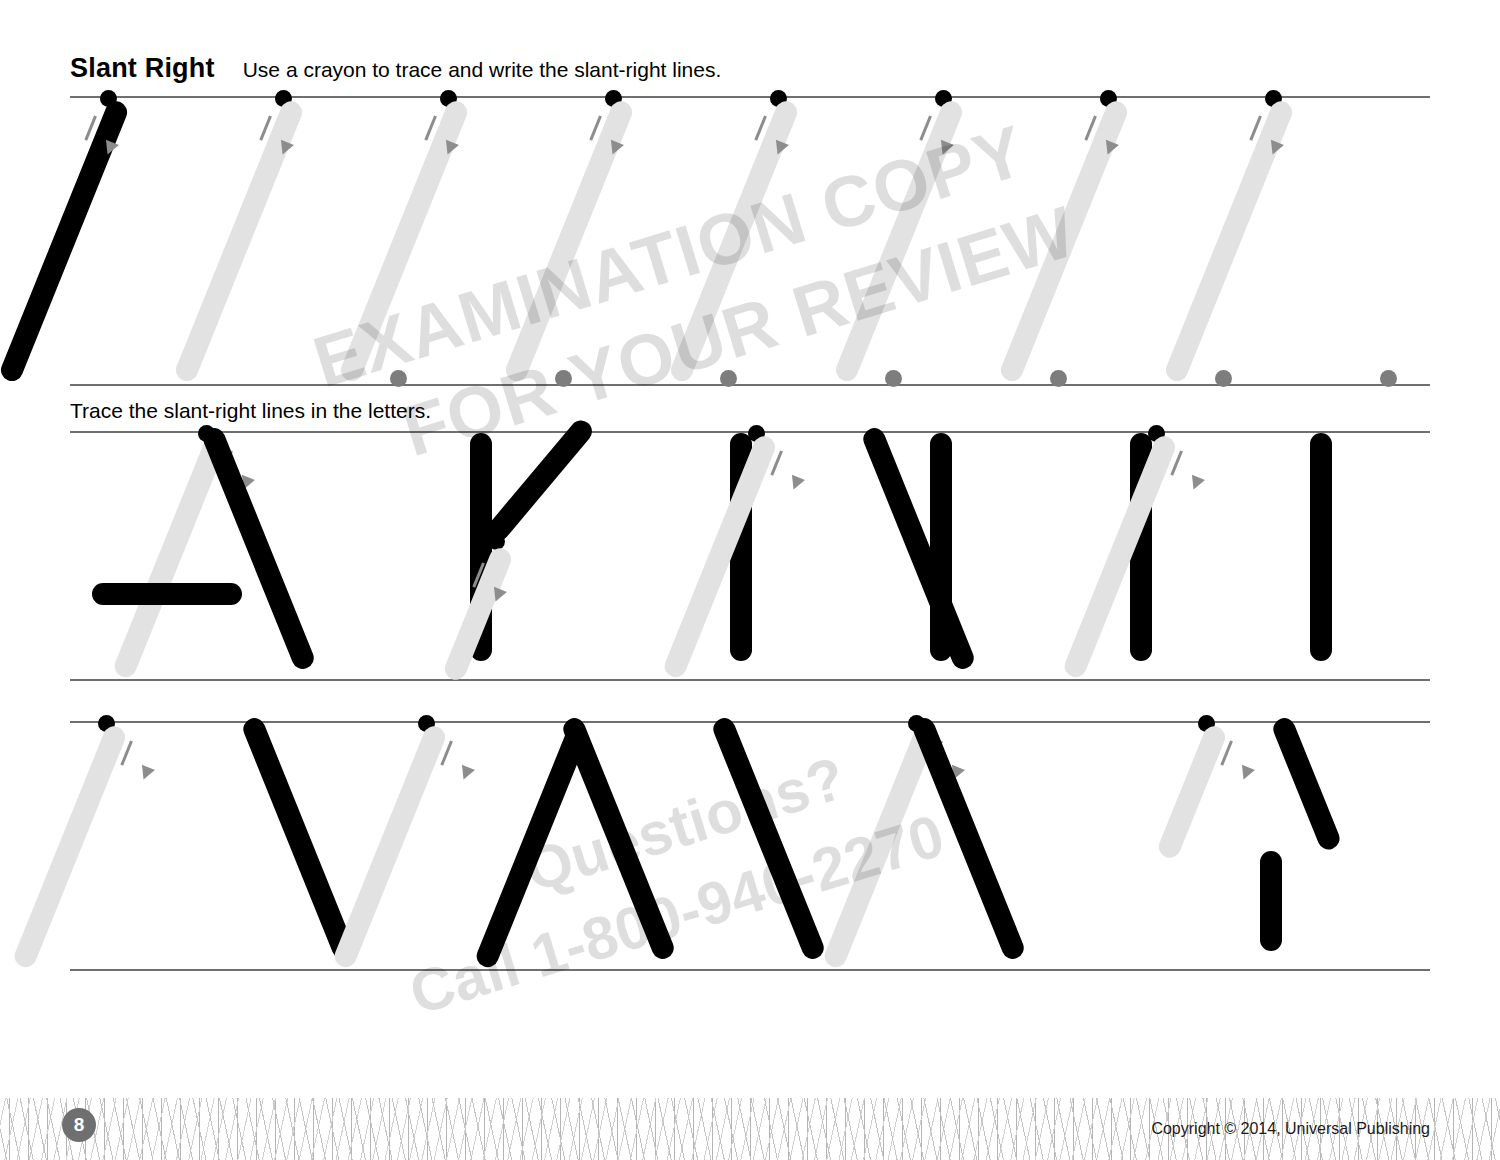Slant Right
Use a crayon to trace and write the slant-right lines.
Trace the slant-right lines in the letters.
EXAMINATION COPY
FOR YOUR REVIEW
Questions?
Call 1-800-940-2270
8
Copyright © 2014, Universal Publishing